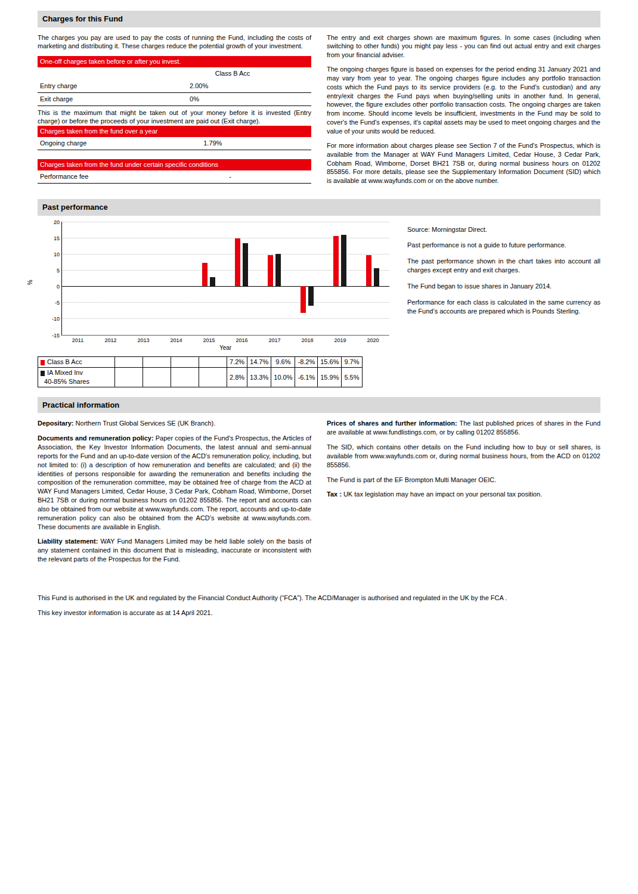Charges for this Fund
The charges you pay are used to pay the costs of running the Fund, including the costs of marketing and distributing it. These charges reduce the potential growth of your investment.
One-off charges taken before or after you invest.
| | Class B Acc |
| Entry charge | 2.00% |
| Exit charge | 0% |
This is the maximum that might be taken out of your money before it is invested (Entry charge) or before the proceeds of your investment are paid out (Exit charge).
Charges taken from the fund over a year
| Ongoing charge | 1.79% |
Charges taken from the fund under certain specific conditions
| Performance fee | - |
The entry and exit charges shown are maximum figures. In some cases (including when switching to other funds) you might pay less - you can find out actual entry and exit charges from your financial adviser.
The ongoing charges figure is based on expenses for the period ending 31 January 2021 and may vary from year to year. The ongoing charges figure includes any portfolio transaction costs which the Fund pays to its service providers (e.g. to the Fund's custodian) and any entry/exit charges the Fund pays when buying/selling units in another fund. In general, however, the figure excludes other portfolio transaction costs. The ongoing charges are taken from income. Should income levels be insufficient, investments in the Fund may be sold to cover's the Fund's expenses, it's capital assets may be used to meet ongoing charges and the value of your units would be reduced.
For more information about charges please see Section 7 of the Fund's Prospectus, which is available from the Manager at WAY Fund Managers Limited, Cedar House, 3 Cedar Park, Cobham Road, Wimborne, Dorset BH21 7SB or, during normal business hours on 01202 855856. For more details, please see the Supplementary Information Document (SID) which is available at www.wayfunds.com or on the above number.
Past performance
%
20
15
10
5
0
-5
-10
-15
2011
2012
2013
2014
2015
2016
2017
2018
2019
2020
Year
Source: Morningstar Direct.
Past performance is not a guide to future performance.
The past performance shown in the chart takes into account all charges except entry and exit charges.
The Fund began to issue shares in January 2014.
Performance for each class is calculated in the same currency as the Fund’s accounts are prepared which is Pounds Sterling.
| Class B Acc | | | | | 7.2% | 14.7% | 9.6% | -8.2% | 15.6% | 9.7% |
| IA Mixed Inv 40-85% Shares | | | | | 2.8% | 13.3% | 10.0% | -6.1% | 15.9% | 5.5% |
Practical information
Depositary: Northern Trust Global Services SE (UK Branch).
Documents and remuneration policy: Paper copies of the Fund's Prospectus, the Articles of Association, the Key Investor Information Documents, the latest annual and semi-annual reports for the Fund and an up-to-date version of the ACD’s remuneration policy, including, but not limited to: (i) a description of how remuneration and benefits are calculated; and (ii) the identities of persons responsible for awarding the remuneration and benefits including the composition of the remuneration committee, may be obtained free of charge from the ACD at WAY Fund Managers Limited, Cedar House, 3 Cedar Park, Cobham Road, Wimborne, Dorset BH21 7SB or during normal business hours on 01202 855856. The report and accounts can also be obtained from our website at www.wayfunds.com. The report, accounts and up-to-date remuneration policy can also be obtained from the ACD’s website at www.wayfunds.com. These documents are available in English.
Liability statement: WAY Fund Managers Limited may be held liable solely on the basis of any statement contained in this document that is misleading, inaccurate or inconsistent with the relevant parts of the Prospectus for the Fund.
Prices of shares and further information: The last published prices of shares in the Fund are available at www.fundlistings.com, or by calling 01202 855856.
The SID, which contains other details on the Fund including how to buy or sell shares, is available from www.wayfunds.com or, during normal business hours, from the ACD on 01202 855856.
The Fund is part of the EF Brompton Multi Manager OEIC.
Tax : UK tax legislation may have an impact on your personal tax position.
This Fund is authorised in the UK and regulated by the Financial Conduct Authority (“FCA”). The ACD/Manager is authorised and regulated in the UK by the FCA .
This key investor information is accurate as at 14 April 2021.